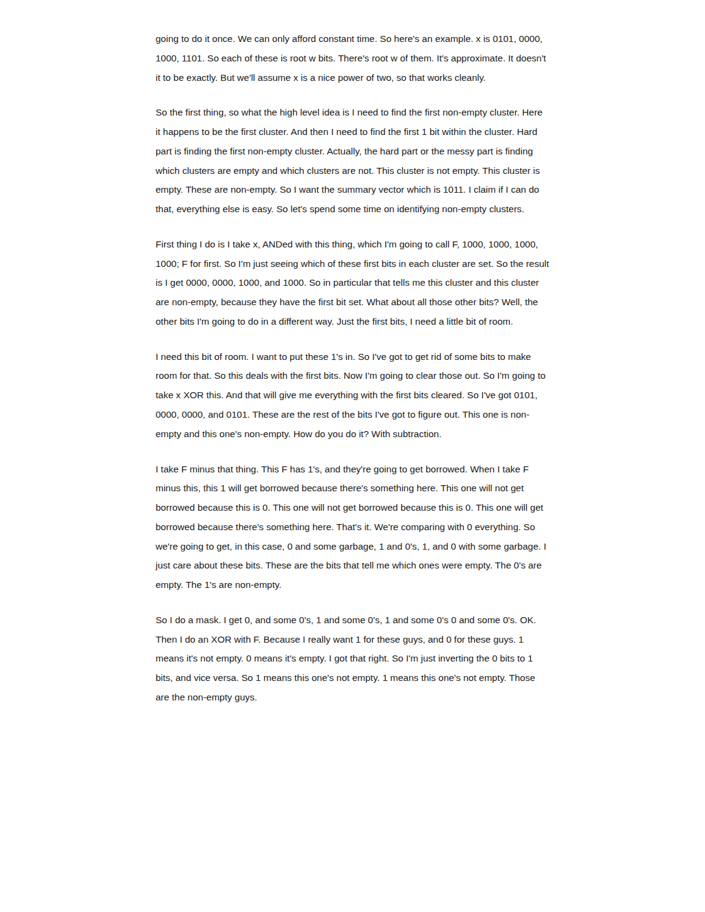going to do it once. We can only afford constant time. So here's an example. x is 0101, 0000, 1000, 1101. So each of these is root w bits. There's root w of them. It's approximate. It doesn't it to be exactly. But we'll assume x is a nice power of two, so that works cleanly.
So the first thing, so what the high level idea is I need to find the first non-empty cluster. Here it happens to be the first cluster. And then I need to find the first 1 bit within the cluster. Hard part is finding the first non-empty cluster. Actually, the hard part or the messy part is finding which clusters are empty and which clusters are not. This cluster is not empty. This cluster is empty. These are non-empty. So I want the summary vector which is 1011. I claim if I can do that, everything else is easy. So let's spend some time on identifying non-empty clusters.
First thing I do is I take x, ANDed with this thing, which I'm going to call F, 1000, 1000, 1000, 1000; F for first. So I'm just seeing which of these first bits in each cluster are set. So the result is I get 0000, 0000, 1000, and 1000. So in particular that tells me this cluster and this cluster are non-empty, because they have the first bit set. What about all those other bits? Well, the other bits I'm going to do in a different way. Just the first bits, I need a little bit of room.
I need this bit of room. I want to put these 1's in. So I've got to get rid of some bits to make room for that. So this deals with the first bits. Now I'm going to clear those out. So I'm going to take x XOR this. And that will give me everything with the first bits cleared. So I've got 0101, 0000, 0000, and 0101. These are the rest of the bits I've got to figure out. This one is non-empty and this one's non-empty. How do you do it? With subtraction.
I take F minus that thing. This F has 1's, and they're going to get borrowed. When I take F minus this, this 1 will get borrowed because there's something here. This one will not get borrowed because this is 0. This one will not get borrowed because this is 0. This one will get borrowed because there's something here. That's it. We're comparing with 0 everything. So we're going to get, in this case, 0 and some garbage, 1 and 0's, 1, and 0 with some garbage. I just care about these bits. These are the bits that tell me which ones were empty. The 0's are empty. The 1's are non-empty.
So I do a mask. I get 0, and some 0's, 1 and some 0's, 1 and some 0's 0 and some 0's. OK. Then I do an XOR with F. Because I really want 1 for these guys, and 0 for these guys. 1 means it's not empty. 0 means it's empty. I got that right. So I'm just inverting the 0 bits to 1 bits, and vice versa. So 1 means this one's not empty. 1 means this one's not empty. Those are the non-empty guys.